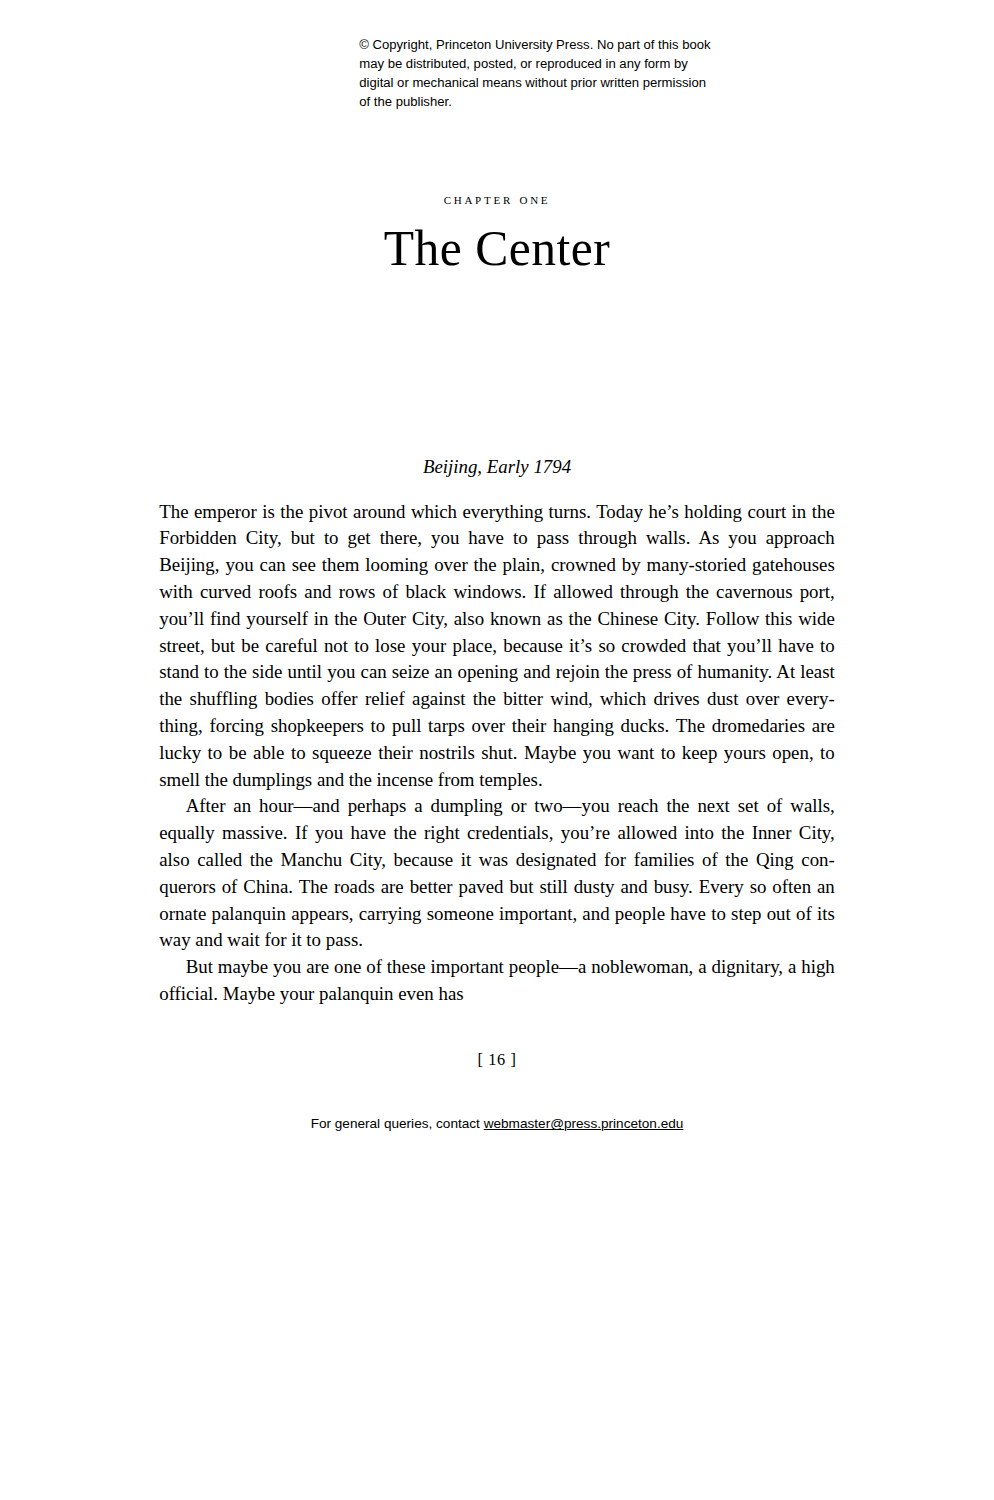© Copyright, Princeton University Press. No part of this book may be distributed, posted, or reproduced in any form by digital or mechanical means without prior written permission of the publisher.
chapter one
The Center
Beijing, Early 1794
The emperor is the pivot around which everything turns. Today he’s holding court in the Forbidden City, but to get there, you have to pass through walls. As you approach Beijing, you can see them looming over the plain, crowned by many-storied gatehouses with curved roofs and rows of black windows. If allowed through the cavernous port, you’ll find yourself in the Outer City, also known as the Chinese City. Follow this wide street, but be careful not to lose your place, because it’s so crowded that you’ll have to stand to the side until you can seize an opening and rejoin the press of humanity. At least the shuffling bodies offer relief against the bitter wind, which drives dust over everything, forcing shopkeepers to pull tarps over their hanging ducks. The dromedaries are lucky to be able to squeeze their nostrils shut. Maybe you want to keep yours open, to smell the dumplings and the incense from temples.
After an hour—and perhaps a dumpling or two—you reach the next set of walls, equally massive. If you have the right credentials, you’re allowed into the Inner City, also called the Manchu City, because it was designated for families of the Qing conquerors of China. The roads are better paved but still dusty and busy. Every so often an ornate palanquin appears, carrying someone important, and people have to step out of its way and wait for it to pass.
But maybe you are one of these important people—a noblewoman, a dignitary, a high official. Maybe your palanquin even has
[ 16 ]
For general queries, contact webmaster@press.princeton.edu